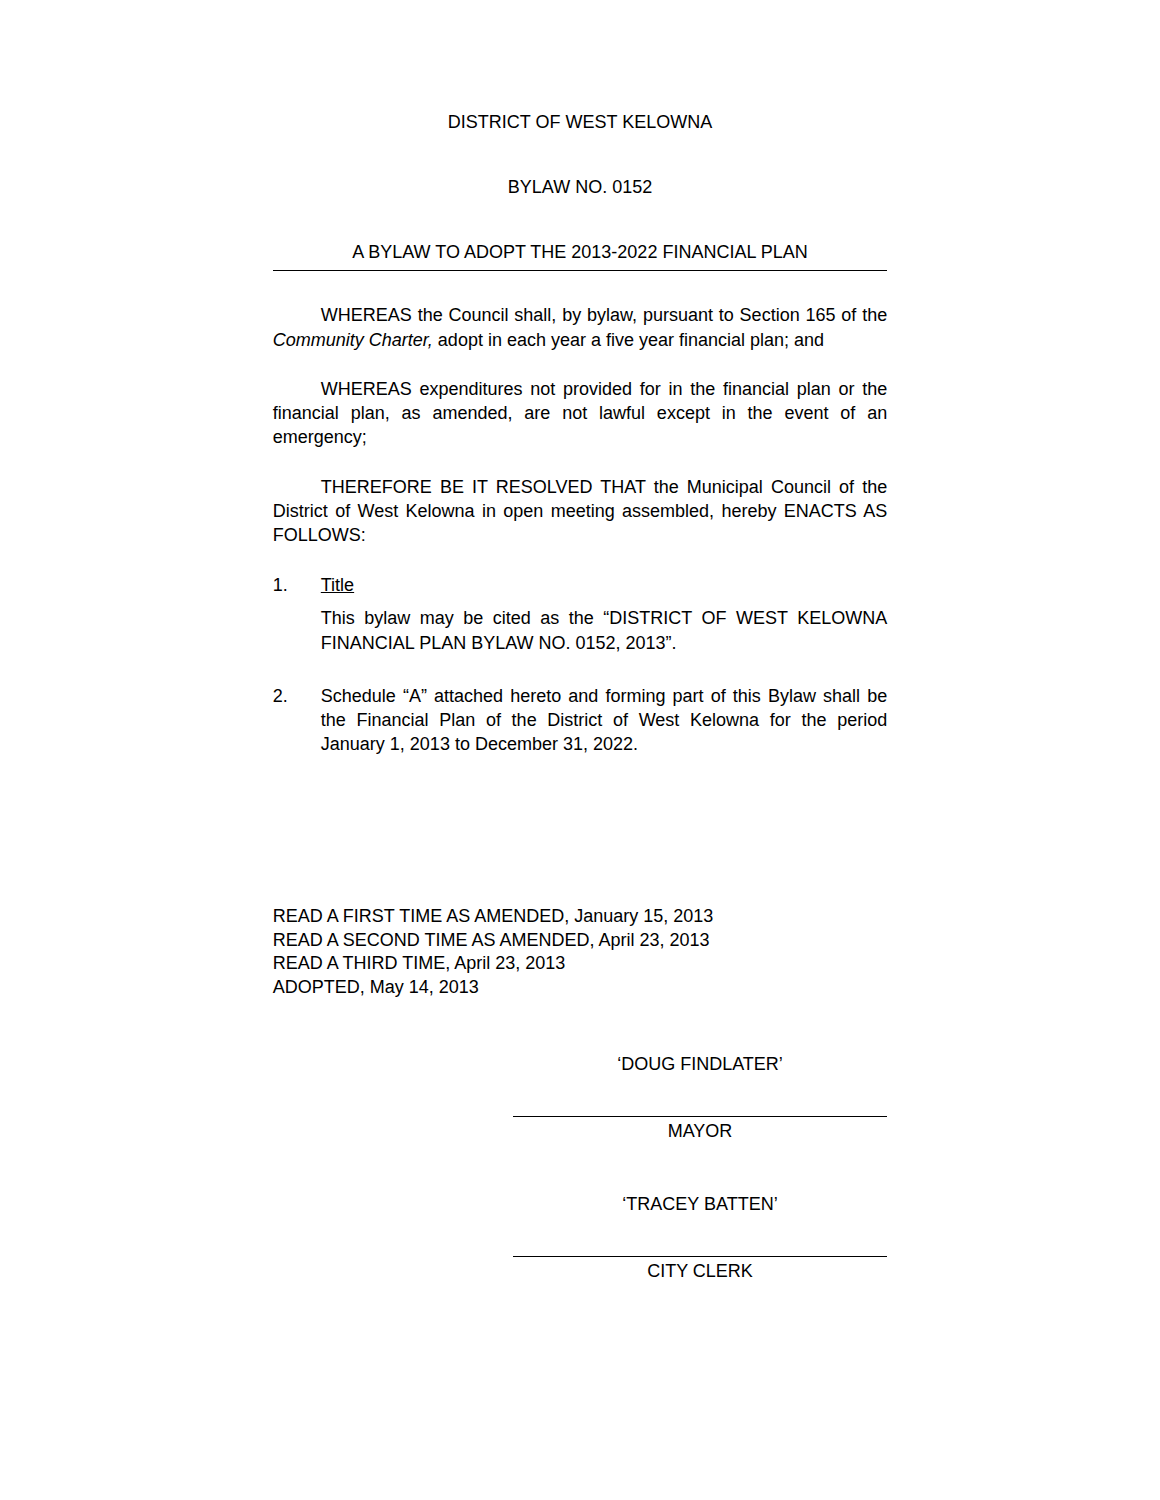DISTRICT OF WEST KELOWNA
BYLAW NO. 0152
A BYLAW TO ADOPT THE 2013-2022 FINANCIAL PLAN
WHEREAS the Council shall, by bylaw, pursuant to Section 165 of the Community Charter, adopt in each year a five year financial plan; and
WHEREAS expenditures not provided for in the financial plan or the financial plan, as amended, are not lawful except in the event of an emergency;
THEREFORE BE IT RESOLVED THAT the Municipal Council of the District of West Kelowna in open meeting assembled, hereby ENACTS AS FOLLOWS:
1.
Title
This bylaw may be cited as the “DISTRICT OF WEST KELOWNA FINANCIAL PLAN BYLAW NO. 0152, 2013”.
2.
Schedule “A” attached hereto and forming part of this Bylaw shall be the Financial Plan of the District of West Kelowna for the period January 1, 2013 to December 31, 2022.
READ A FIRST TIME AS AMENDED, January 15, 2013
READ A SECOND TIME AS AMENDED, April 23, 2013
READ A THIRD TIME, April 23, 2013
ADOPTED, May 14, 2013
‘DOUG FINDLATER’
MAYOR
‘TRACEY BATTEN’
CITY CLERK